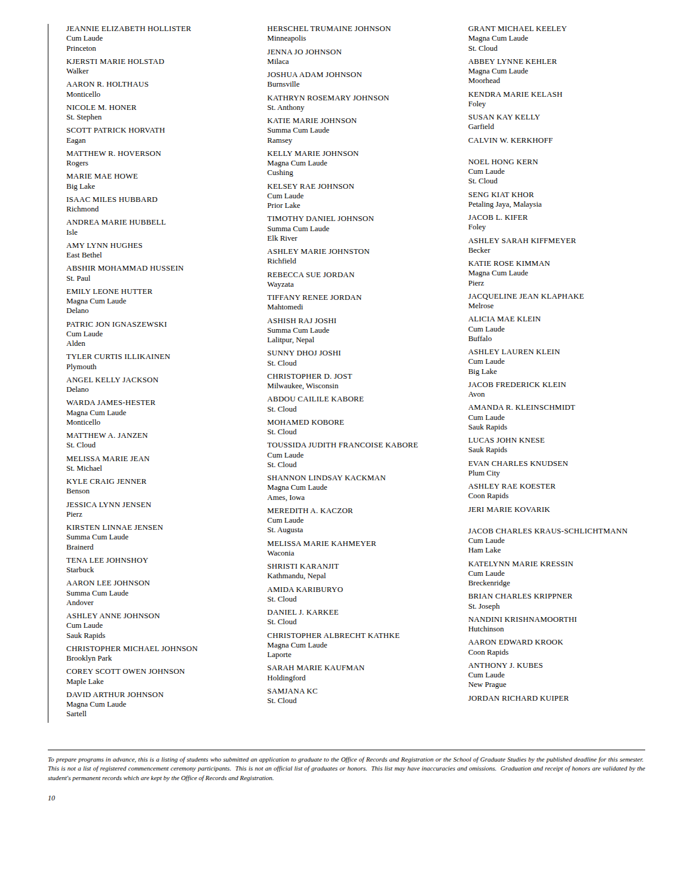Jeannie Elizabeth Hollister Cum Laude Princeton
Kjersti Marie Holstad Walker
Aaron R. Holthaus Monticello
Nicole M. Honer St. Stephen
Scott Patrick Horvath Eagan
Matthew R. Hoverson Rogers
Marie Mae Howe Big Lake
Isaac Miles Hubbard Richmond
Andrea Marie Hubbell Isle
Amy Lynn Hughes East Bethel
Abshir Mohammad Hussein St. Paul
Emily Leone Hutter Magna Cum Laude Delano
Patric Jon Ignaszewski Cum Laude Alden
Tyler Curtis Illikainen Plymouth
Angel Kelly Jackson Delano
Warda James-Hester Magna Cum Laude Monticello
Matthew A. Janzen St. Cloud
Melissa Marie Jean St. Michael
Kyle Craig Jenner Benson
Jessica Lynn Jensen Pierz
Kirsten Linnae Jensen Summa Cum Laude Brainerd
Tena Lee Johnshoy Starbuck
Aaron Lee Johnson Summa Cum Laude Andover
Ashley Anne Johnson Cum Laude Sauk Rapids
Christopher Michael Johnson Brooklyn Park
Corey Scott Owen Johnson Maple Lake
David Arthur Johnson Magna Cum Laude Sartell
Herschel Trumaine Johnson Minneapolis
Jenna Jo Johnson Milaca
Joshua Adam Johnson Burnsville
Kathryn Rosemary Johnson St. Anthony
Katie Marie Johnson Summa Cum Laude Ramsey
Kelly Marie Johnson Magna Cum Laude Cushing
Kelsey Rae Johnson Cum Laude Prior Lake
Timothy Daniel Johnson Summa Cum Laude Elk River
Ashley Marie Johnston Richfield
Rebecca Sue Jordan Wayzata
Tiffany Renee Jordan Mahtomedi
Ashish Raj Joshi Summa Cum Laude Lalitpur, Nepal
Sunny Dhoj Joshi St. Cloud
Christopher D. Jost Milwaukee, Wisconsin
Abdou Cailile Kabore St. Cloud
Mohamed Kobore St. Cloud
Toussida Judith Francoise Kabore Cum Laude St. Cloud
Shannon Lindsay Kackman Magna Cum Laude Ames, Iowa
Meredith A. Kaczor Cum Laude St. Augusta
Melissa Marie Kahmeyer Waconia
Shristi Karanjit Kathmandu, Nepal
Amida Kariburyo St. Cloud
Daniel J. Karkee St. Cloud
Christopher Albrecht Kathke Magna Cum Laude Laporte
Sarah Marie Kaufman Holdingford
Samjana KC St. Cloud
Grant Michael Keeley Magna Cum Laude St. Cloud
Abbey Lynne Kehler Magna Cum Laude Moorhead
Kendra Marie Kelash Foley
Susan Kay Kelly Garfield
Calvin W. Kerkhoff
Noel Hong Kern Cum Laude St. Cloud
Seng Kiat Khor Petaling Jaya, Malaysia
Jacob L. Kifer Foley
Ashley Sarah Kiffmeyer Becker
Katie Rose Kimman Magna Cum Laude Pierz
Jacqueline Jean Klaphake Melrose
Alicia Mae Klein Cum Laude Buffalo
Ashley Lauren Klein Cum Laude Big Lake
Jacob Frederick Klein Avon
Amanda R. Kleinschmidt Cum Laude Sauk Rapids
Lucas John Knese Sauk Rapids
Evan Charles Knudsen Plum City
Ashley Rae Koester Coon Rapids
Jeri Marie Kovarik
Jacob Charles Kraus-Schlichtmann Cum Laude Ham Lake
Katelynn Marie Kressin Cum Laude Breckenridge
Brian Charles Krippner St. Joseph
Nandini Krishnamoorthi Hutchinson
Aaron Edward Krook Coon Rapids
Anthony J. Kubes Cum Laude New Prague
Jordan Richard Kuiper
To prepare programs in advance, this is a listing of students who submitted an application to graduate to the Office of Records and Registration or the School of Graduate Studies by the published deadline for this semester. This is not a list of registered commencement ceremony participants. This is not an official list of graduates or honors. This list may have inaccuracies and omissions. Graduation and receipt of honors are validated by the student's permanent records which are kept by the Office of Records and Registration.
10